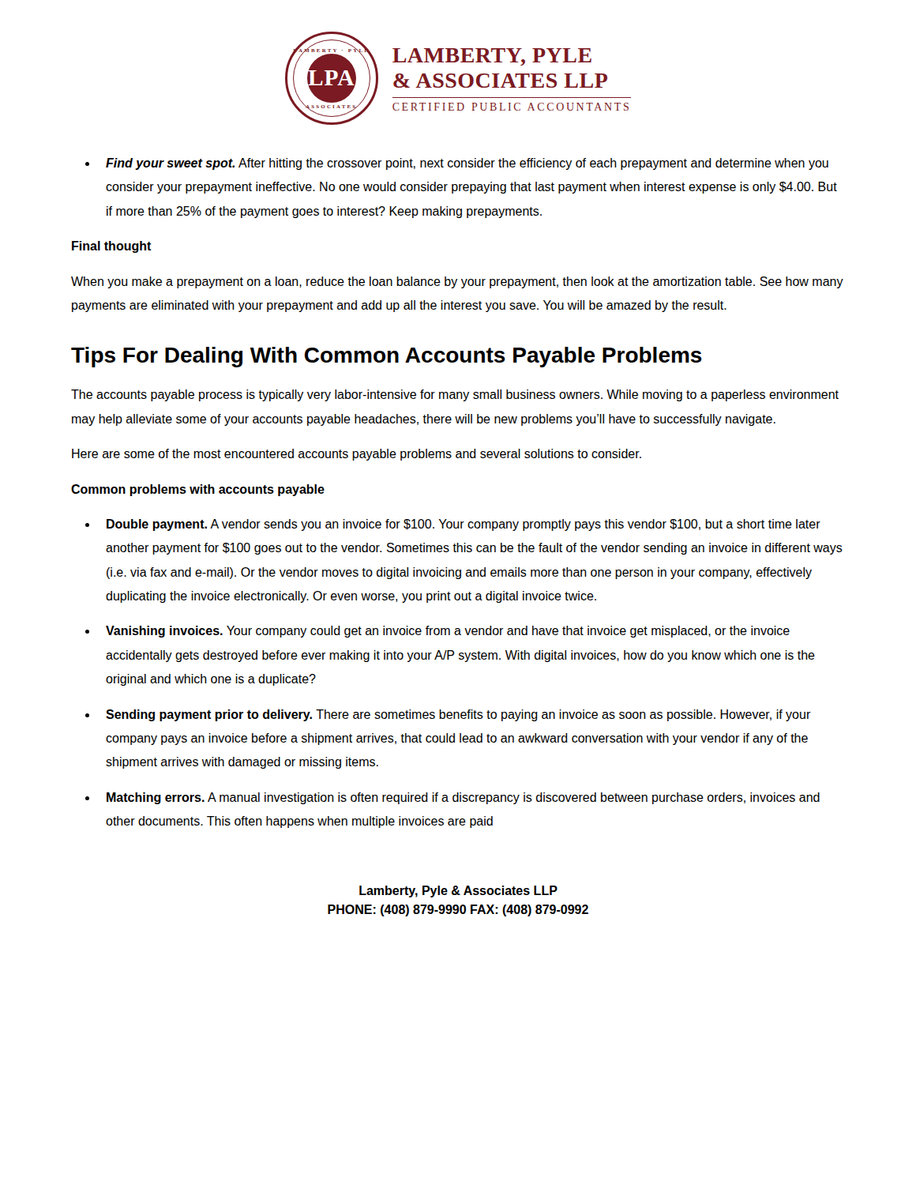LAMBERTY · PYLE
LPA
ASSOCIATES
LAMBERTY, PYLE & ASSOCIATES LLP CERTIFIED PUBLIC ACCOUNTANTS
Find your sweet spot. After hitting the crossover point, next consider the efficiency of each prepayment and determine when you consider your prepayment ineffective. No one would consider prepaying that last payment when interest expense is only $4.00. But if more than 25% of the payment goes to interest? Keep making prepayments.
Final thought
When you make a prepayment on a loan, reduce the loan balance by your prepayment, then look at the amortization table. See how many payments are eliminated with your prepayment and add up all the interest you save. You will be amazed by the result.
Tips For Dealing With Common Accounts Payable Problems
The accounts payable process is typically very labor-intensive for many small business owners. While moving to a paperless environment may help alleviate some of your accounts payable headaches, there will be new problems you’ll have to successfully navigate.
Here are some of the most encountered accounts payable problems and several solutions to consider.
Common problems with accounts payable
Double payment. A vendor sends you an invoice for $100. Your company promptly pays this vendor $100, but a short time later another payment for $100 goes out to the vendor. Sometimes this can be the fault of the vendor sending an invoice in different ways (i.e. via fax and e-mail). Or the vendor moves to digital invoicing and emails more than one person in your company, effectively duplicating the invoice electronically. Or even worse, you print out a digital invoice twice.
Vanishing invoices. Your company could get an invoice from a vendor and have that invoice get misplaced, or the invoice accidentally gets destroyed before ever making it into your A/P system. With digital invoices, how do you know which one is the original and which one is a duplicate?
Sending payment prior to delivery. There are sometimes benefits to paying an invoice as soon as possible. However, if your company pays an invoice before a shipment arrives, that could lead to an awkward conversation with your vendor if any of the shipment arrives with damaged or missing items.
Matching errors. A manual investigation is often required if a discrepancy is discovered between purchase orders, invoices and other documents. This often happens when multiple invoices are paid
Lamberty, Pyle & Associates LLP
PHONE: (408) 879-9990 FAX: (408) 879-0992